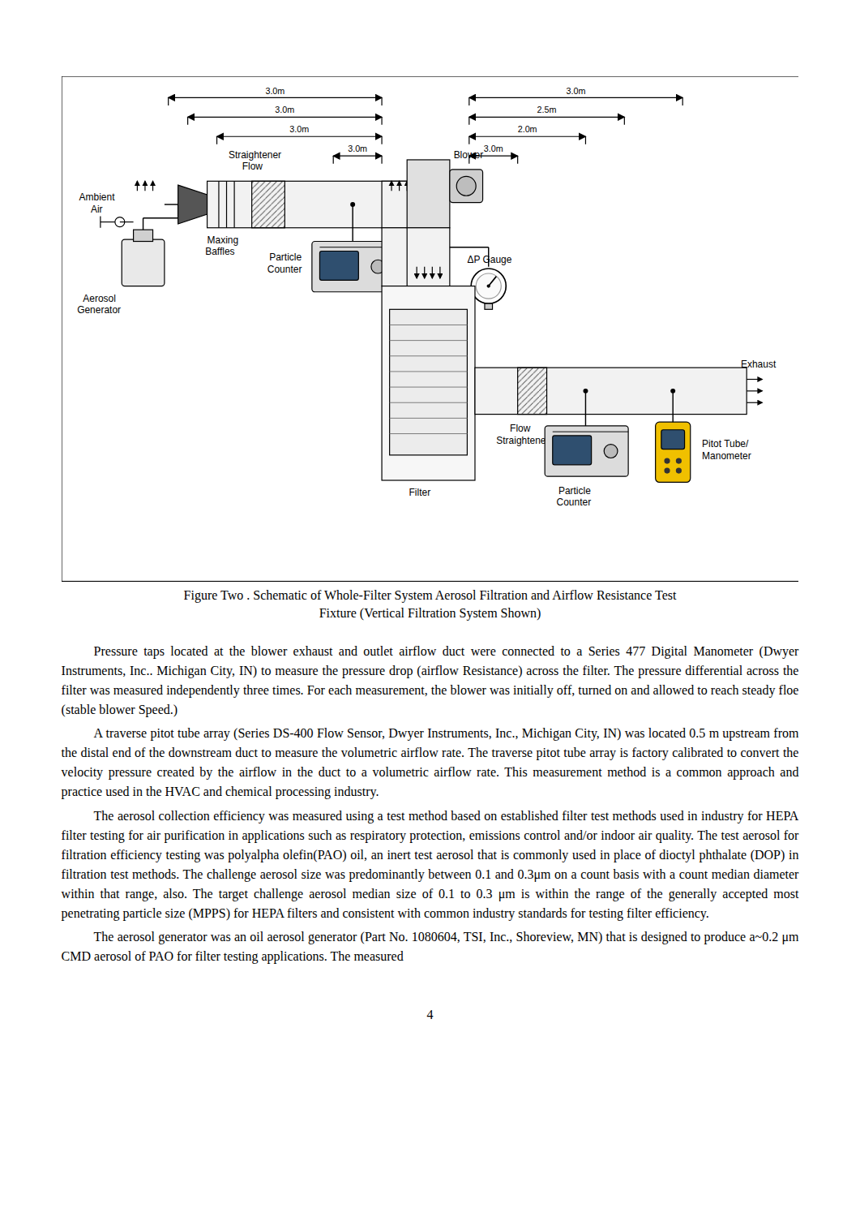3.0m 3.0m 3.0m 3.0m 3.0m 2.5m 2.0m 3.0m Ambient Air Aerosol Generator Maxing Baffles Flow Straightener Particle Counter Blower ΔP Gauge Filter Flow Straightener Exhaust Particle Counter Pitot Tube/ Manometer
Figure Two . Schematic of Whole-Filter System Aerosol Filtration and Airflow Resistance Test
Fixture (Vertical Filtration System Shown)
Pressure taps located at the blower exhaust and outlet airflow duct were connected to a Series 477 Digital Manometer (Dwyer Instruments, Inc.. Michigan City, IN) to measure the pressure drop (airflow Resistance) across the filter. The pressure differential across the filter was measured independently three times. For each measurement, the blower was initially off, turned on and allowed to reach steady floe (stable blower Speed.)
A traverse pitot tube array (Series DS-400 Flow Sensor, Dwyer Instruments, Inc., Michigan City, IN) was located 0.5 m upstream from the distal end of the downstream duct to measure the volumetric airflow rate. The traverse pitot tube array is factory calibrated to convert the velocity pressure created by the airflow in the duct to a volumetric airflow rate. This measurement method is a common approach and practice used in the HVAC and chemical processing industry.
The aerosol collection efficiency was measured using a test method based on established filter test methods used in industry for HEPA filter testing for air purification in applications such as respiratory protection, emissions control and/or indoor air quality. The test aerosol for filtration efficiency testing was polyalpha olefin(PAO) oil, an inert test aerosol that is commonly used in place of dioctyl phthalate (DOP) in filtration test methods. The challenge aerosol size was predominantly between 0.1 and 0.3μm on a count basis with a count median diameter within that range, also. The target challenge aerosol median size of 0.1 to 0.3 μm is within the range of the generally accepted most penetrating particle size (MPPS) for HEPA filters and consistent with common industry standards for testing filter efficiency.
The aerosol generator was an oil aerosol generator (Part No. 1080604, TSI, Inc., Shoreview, MN) that is designed to produce a~0.2 μm CMD aerosol of PAO for filter testing applications. The measured
4